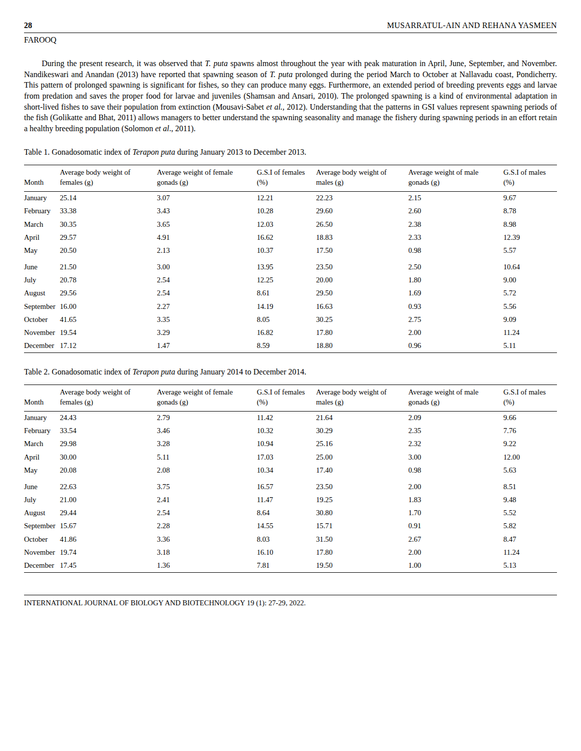28
MUSARRATUL-AIN AND REHANA YASMEEN
FAROOQ
During the present research, it was observed that T. puta spawns almost throughout the year with peak maturation in April, June, September, and November. Nandikeswari and Anandan (2013) have reported that spawning season of T. puta prolonged during the period March to October at Nallavadu coast, Pondicherry. This pattern of prolonged spawning is significant for fishes, so they can produce many eggs. Furthermore, an extended period of breeding prevents eggs and larvae from predation and saves the proper food for larvae and juveniles (Shamsan and Ansari, 2010). The prolonged spawning is a kind of environmental adaptation in short-lived fishes to save their population from extinction (Mousavi-Sabet et al., 2012). Understanding that the patterns in GSI values represent spawning periods of the fish (Golikatte and Bhat, 2011) allows managers to better understand the spawning seasonality and manage the fishery during spawning periods in an effort retain a healthy breeding population (Solomon et al., 2011).
Table 1. Gonadosomatic index of Terapon puta during January 2013 to December 2013.
| Month | Average body weight of females (g) | Average weight of female gonads (g) | G.S.I of females (%) | Average body weight of males (g) | Average weight of male gonads (g) | G.S.I of males (%) |
| --- | --- | --- | --- | --- | --- | --- |
| January | 25.14 | 3.07 | 12.21 | 22.23 | 2.15 | 9.67 |
| February | 33.38 | 3.43 | 10.28 | 29.60 | 2.60 | 8.78 |
| March | 30.35 | 3.65 | 12.03 | 26.50 | 2.38 | 8.98 |
| April | 29.57 | 4.91 | 16.62 | 18.83 | 2.33 | 12.39 |
| May | 20.50 | 2.13 | 10.37 | 17.50 | 0.98 | 5.57 |
| June | 21.50 | 3.00 | 13.95 | 23.50 | 2.50 | 10.64 |
| July | 20.78 | 2.54 | 12.25 | 20.00 | 1.80 | 9.00 |
| August | 29.56 | 2.54 | 8.61 | 29.50 | 1.69 | 5.72 |
| September | 16.00 | 2.27 | 14.19 | 16.63 | 0.93 | 5.56 |
| October | 41.65 | 3.35 | 8.05 | 30.25 | 2.75 | 9.09 |
| November | 19.54 | 3.29 | 16.82 | 17.80 | 2.00 | 11.24 |
| December | 17.12 | 1.47 | 8.59 | 18.80 | 0.96 | 5.11 |
Table 2. Gonadosomatic index of Terapon puta during January 2014 to December 2014.
| Month | Average body weight of females (g) | Average weight of female gonads (g) | G.S.I of females (%) | Average body weight of males (g) | Average weight of male gonads (g) | G.S.I of males (%) |
| --- | --- | --- | --- | --- | --- | --- |
| January | 24.43 | 2.79 | 11.42 | 21.64 | 2.09 | 9.66 |
| February | 33.54 | 3.46 | 10.32 | 30.29 | 2.35 | 7.76 |
| March | 29.98 | 3.28 | 10.94 | 25.16 | 2.32 | 9.22 |
| April | 30.00 | 5.11 | 17.03 | 25.00 | 3.00 | 12.00 |
| May | 20.08 | 2.08 | 10.34 | 17.40 | 0.98 | 5.63 |
| June | 22.63 | 3.75 | 16.57 | 23.50 | 2.00 | 8.51 |
| July | 21.00 | 2.41 | 11.47 | 19.25 | 1.83 | 9.48 |
| August | 29.44 | 2.54 | 8.64 | 30.80 | 1.70 | 5.52 |
| September | 15.67 | 2.28 | 14.55 | 15.71 | 0.91 | 5.82 |
| October | 41.86 | 3.36 | 8.03 | 31.50 | 2.67 | 8.47 |
| November | 19.74 | 3.18 | 16.10 | 17.80 | 2.00 | 11.24 |
| December | 17.45 | 1.36 | 7.81 | 19.50 | 1.00 | 5.13 |
INTERNATIONAL JOURNAL OF BIOLOGY AND BIOTECHNOLOGY 19 (1): 27-29, 2022.